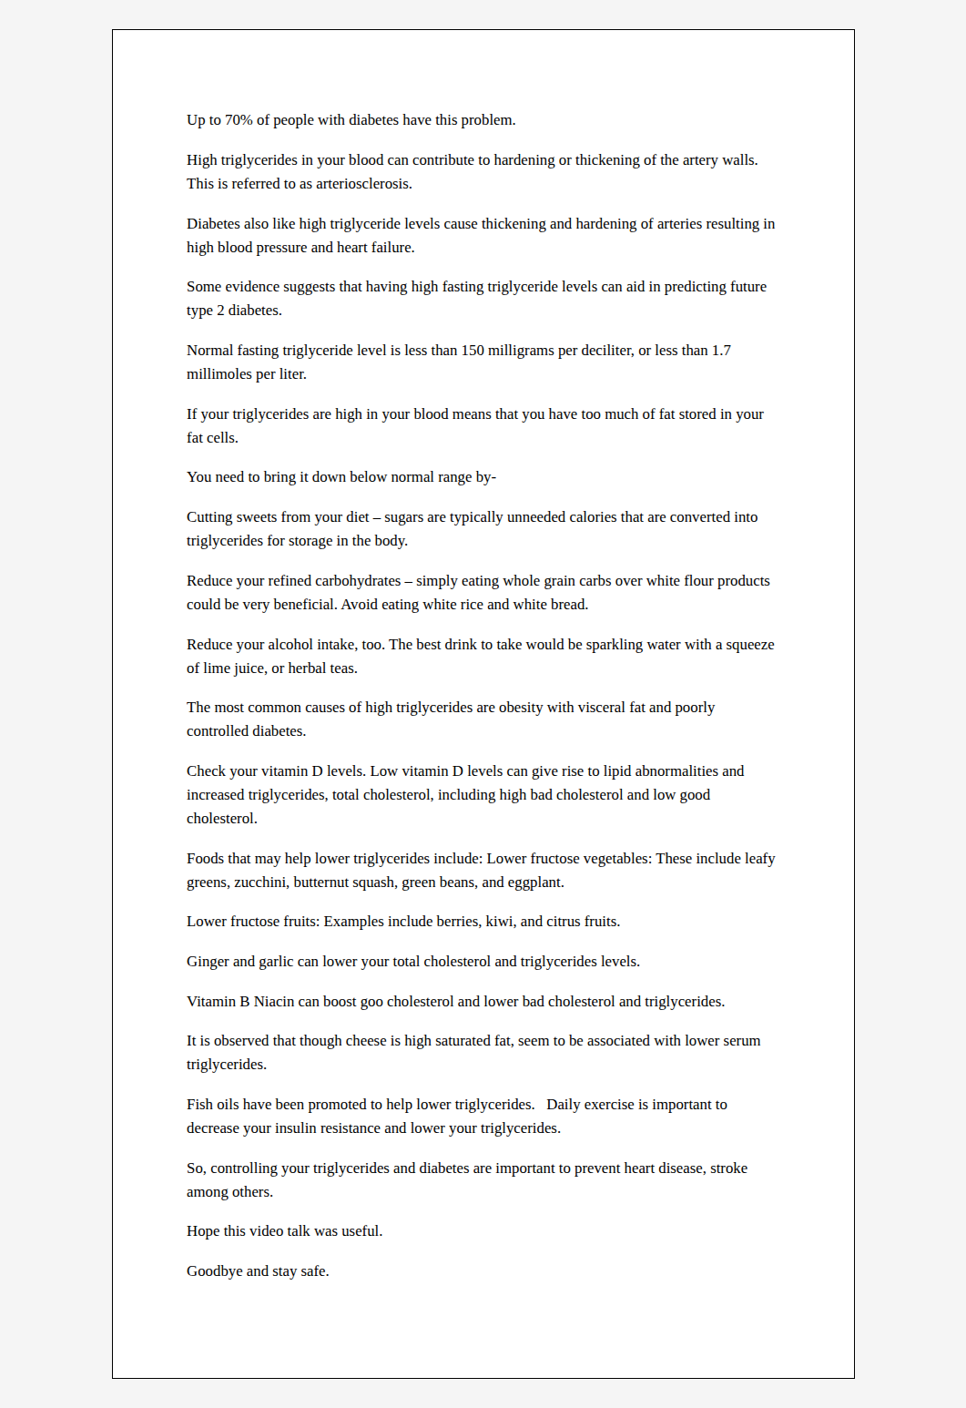Up to 70% of people with diabetes have this problem.
High triglycerides in your blood can contribute to hardening or thickening of the artery walls. This is referred to as arteriosclerosis.
Diabetes also like high triglyceride levels cause thickening and hardening of arteries resulting in high blood pressure and heart failure.
Some evidence suggests that having high fasting triglyceride levels can aid in predicting future type 2 diabetes.
Normal fasting triglyceride level is less than 150 milligrams per deciliter, or less than 1.7 millimoles per liter.
If your triglycerides are high in your blood means that you have too much of fat stored in your fat cells.
You need to bring it down below normal range by-
Cutting sweets from your diet – sugars are typically unneeded calories that are converted into triglycerides for storage in the body.
Reduce your refined carbohydrates – simply eating whole grain carbs over white flour products could be very beneficial. Avoid eating white rice and white bread.
Reduce your alcohol intake, too. The best drink to take would be sparkling water with a squeeze of lime juice, or herbal teas.
The most common causes of high triglycerides are obesity with visceral fat and poorly controlled diabetes.
Check your vitamin D levels. Low vitamin D levels can give rise to lipid abnormalities and increased triglycerides, total cholesterol, including high bad cholesterol and low good cholesterol.
Foods that may help lower triglycerides include: Lower fructose vegetables: These include leafy greens, zucchini, butternut squash, green beans, and eggplant.
Lower fructose fruits: Examples include berries, kiwi, and citrus fruits.
Ginger and garlic can lower your total cholesterol and triglycerides levels.
Vitamin B Niacin can boost goo cholesterol and lower bad cholesterol and triglycerides.
It is observed that though cheese is high saturated fat, seem to be associated with lower serum triglycerides.
Fish oils have been promoted to help lower triglycerides. Daily exercise is important to decrease your insulin resistance and lower your triglycerides.
So, controlling your triglycerides and diabetes are important to prevent heart disease, stroke among others.
Hope this video talk was useful.
Goodbye and stay safe.